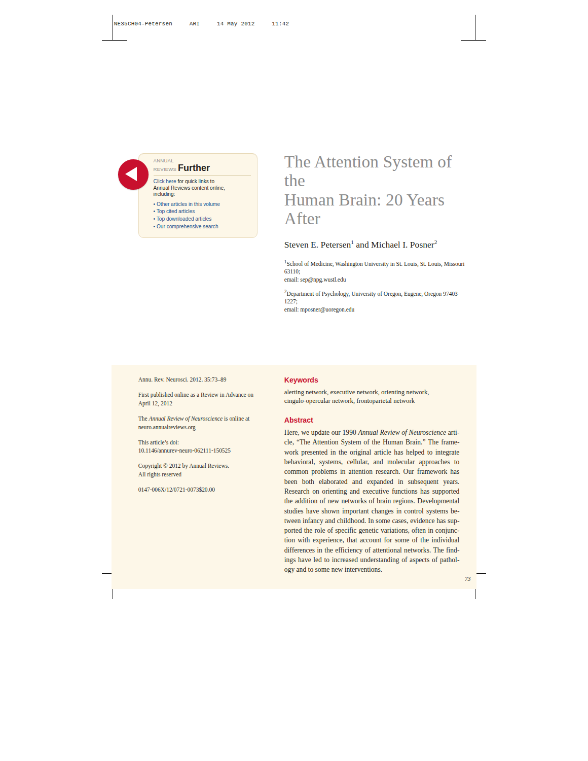NE35CH04-Petersen ARI 14 May 2012 11:42
ANNUAL
REVIEWS Further
Click here for quick links to
Annual Reviews content online,
including:
Other articles in this volume
Top cited articles
Top downloaded articles
Our comprehensive search
The Attention System of the
Human Brain: 20 Years After
Steven E. Petersen1 and Michael I. Posner2
1School of Medicine, Washington University in St. Louis, St. Louis, Missouri 63110;
email: sep@npg.wustl.edu
2Department of Psychology, University of Oregon, Eugene, Oregon 97403-1227;
email: mposner@uoregon.edu
Annu. Rev. Neurosci. 2012. 35:73–89
First published online as a Review in Advance on
April 12, 2012
The Annual Review of Neuroscience is online at
neuro.annualreviews.org
This article’s doi: 10.1146/annurev-neuro-062111-150525
Copyright © 2012 by Annual Reviews.
All rights reserved
0147-006X/12/0721-0073$20.00
Keywords
alerting network, executive network, orienting network,
cingulo-opercular network, frontoparietal network
Abstract
Here, we update our 1990 Annual Review of Neuroscience article, “The Attention System of the Human Brain.” The framework presented in the original article has helped to integrate behavioral, systems, cellular, and molecular approaches to common problems in attention research. Our framework has been both elaborated and expanded in subsequent years. Research on orienting and executive functions has supported the addition of new networks of brain regions. Developmental studies have shown important changes in control systems between infancy and childhood. In some cases, evidence has supported the role of specific genetic variations, often in conjunction with experience, that account for some of the individual differences in the efficiency of attentional networks. The findings have led to increased understanding of aspects of pathology and to some new interventions.
73